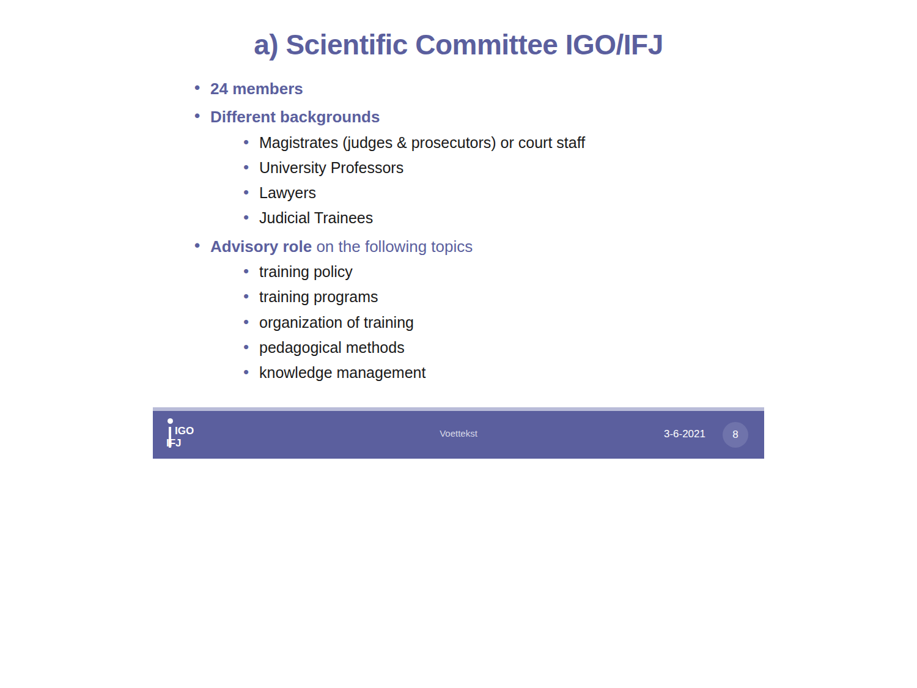a) Scientific Committee IGO/IFJ
24 members
Different backgrounds
Magistrates (judges & prosecutors) or court staff
University Professors
Lawyers
Judicial Trainees
Advisory role on the following topics
training policy
training programs
organization of training
pedagogical methods
knowledge management
IGO
IFJ
Voettekst
3-6-2021
8